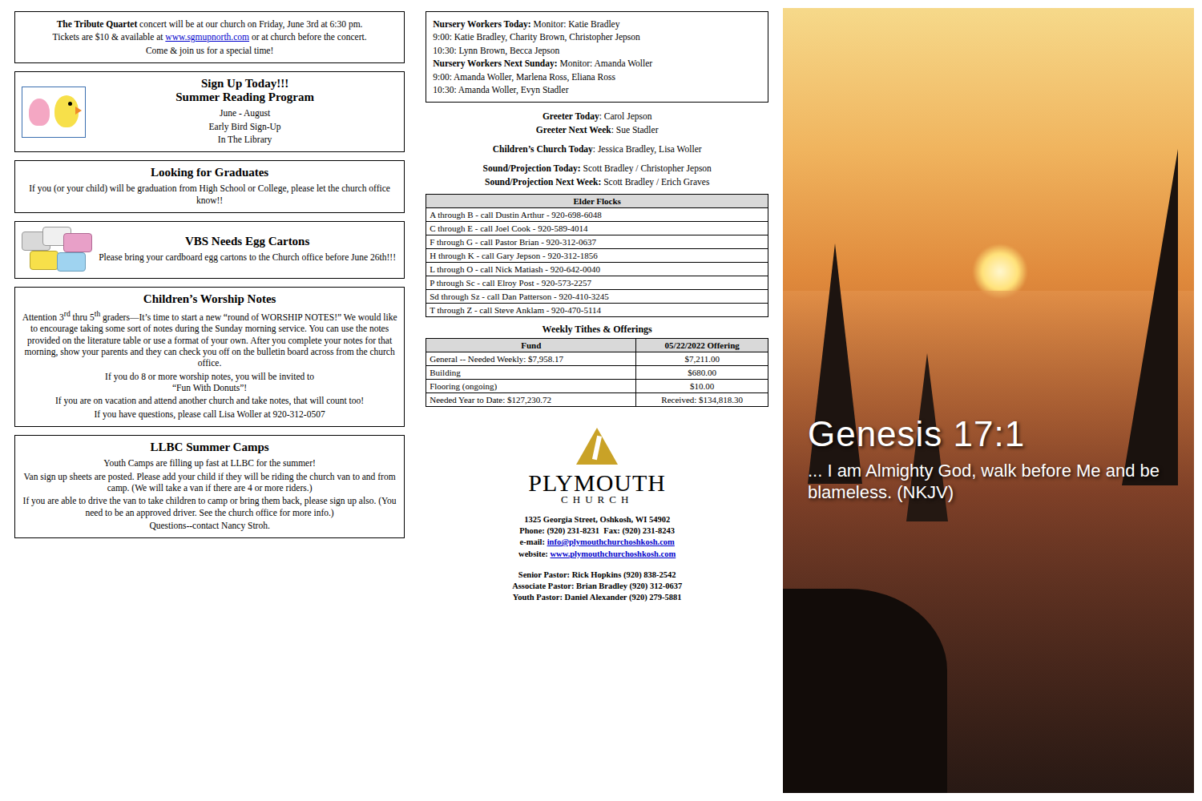The Tribute Quartet concert will be at our church on Friday, June 3rd at 6:30 pm.
Tickets are $10 & available at www.sgmupnorth.com or at church before the concert.
Come & join us for a special time!
Sign Up Today!!!
Summer Reading Program
June - August
Early Bird Sign-Up
In The Library
Looking for Graduates
If you (or your child) will be graduation from High School or College, please let the church office know!!
VBS Needs Egg Cartons
Please bring your cardboard egg cartons to the Church office before June 26th!!!
Children’s Worship Notes
Attention 3rd thru 5th graders—It’s time to start a new “round of WORSHIP NOTES!” We would like to encourage taking some sort of notes during the Sunday morning service. You can use the notes provided on the literature table or use a format of your own. After you complete your notes for that morning, show your parents and they can check you off on the bulletin board across from the church office.
If you do 8 or more worship notes, you will be invited to
“Fun With Donuts”!
If you are on vacation and attend another church and take notes, that will count too!
If you have questions, please call Lisa Woller at 920-312-0507
LLBC Summer Camps
Youth Camps are filling up fast at LLBC for the summer!
Van sign up sheets are posted. Please add your child if they will be riding the church van to and from camp. (We will take a van if there are 4 or more riders.)
If you are able to drive the van to take children to camp or bring them back, please sign up also. (You need to be an approved driver. See the church office for more info.)
Questions--contact Nancy Stroh.
Nursery Workers Today: Monitor: Katie Bradley
9:00: Katie Bradley, Charity Brown, Christopher Jepson
10:30: Lynn Brown, Becca Jepson
Nursery Workers Next Sunday: Monitor: Amanda Woller
9:00: Amanda Woller, Marlena Ross, Eliana Ross
10:30: Amanda Woller, Evyn Stadler
Greeter Today: Carol Jepson
Greeter Next Week: Sue Stadler
Children’s Church Today: Jessica Bradley, Lisa Woller
Sound/Projection Today: Scott Bradley / Christopher Jepson
Sound/Projection Next Week: Scott Bradley / Erich Graves
Elder Flocks
| A through B - call Dustin Arthur - 920-698-6048 |
| C through E - call Joel Cook - 920-589-4014 |
| F through G - call Pastor Brian - 920-312-0637 |
| H through K - call Gary Jepson - 920-312-1856 |
| L through O - call Nick Matiash - 920-642-0040 |
| P through Sc - call Elroy Post - 920-573-2257 |
| Sd through Sz - call Dan Patterson - 920-410-3245 |
| T through Z - call Steve Anklam - 920-470-5114 |
Weekly Tithes & Offerings
| Fund | 05/22/2022 Offering |
| --- | --- |
| General -- Needed Weekly: $7,958.17 | $7,211.00 |
| Building | $680.00 |
| Flooring (ongoing) | $10.00 |
| Needed Year to Date: $127,230.72 | Received: $134,818.30 |
PLYMOUTH
CHURCH
1325 Georgia Street, Oshkosh, WI 54902
Phone: (920) 231-8231 Fax: (920) 231-8243
e-mail: info@plymouthchurchoshkosh.com
website: www.plymouthchurchoshkosh.com
Senior Pastor: Rick Hopkins (920) 838-2542
Associate Pastor: Brian Bradley (920) 312-0637
Youth Pastor: Daniel Alexander (920) 279-5881
Genesis 17:1
... I am Almighty God, walk before Me and be blameless. (NKJV)